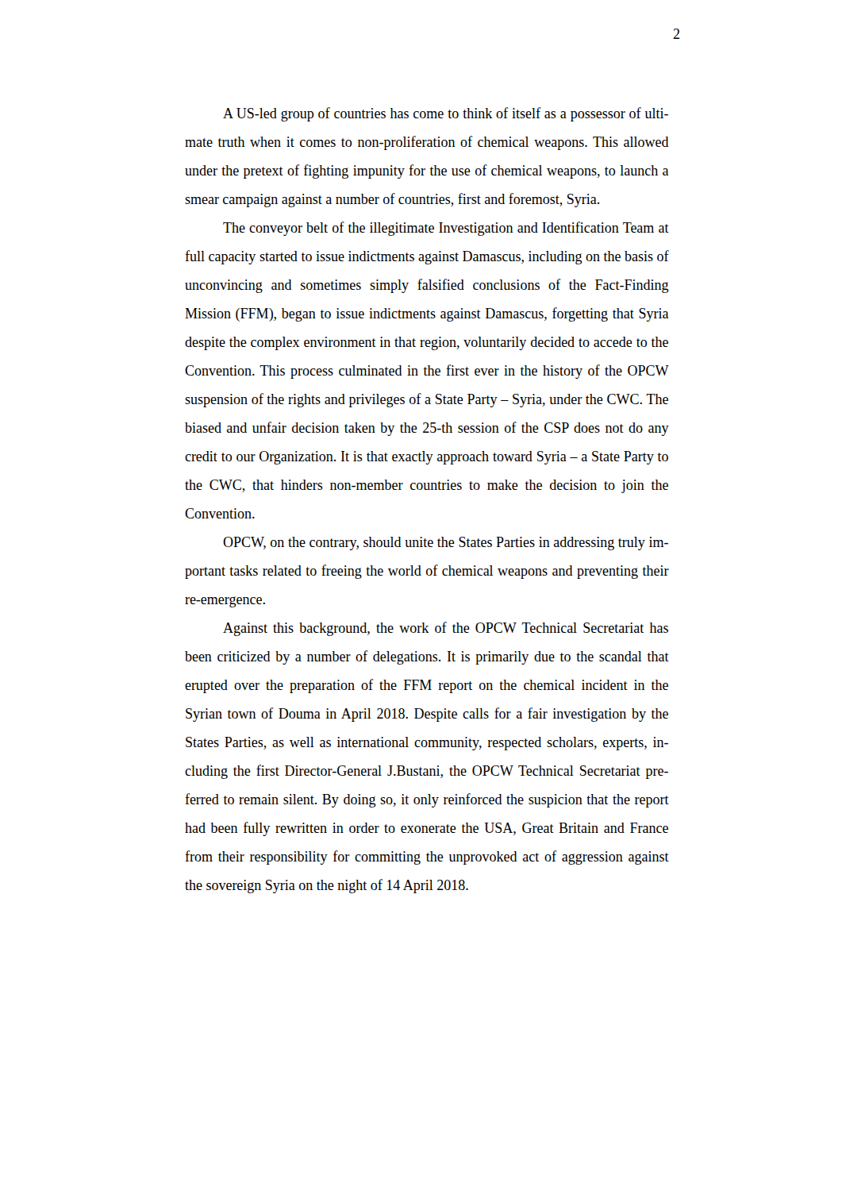2
A US-led group of countries has come to think of itself as a possessor of ultimate truth when it comes to non-proliferation of chemical weapons. This allowed under the pretext of fighting impunity for the use of chemical weapons, to launch a smear campaign against a number of countries, first and foremost, Syria.
The conveyor belt of the illegitimate Investigation and Identification Team at full capacity started to issue indictments against Damascus, including on the basis of unconvincing and sometimes simply falsified conclusions of the Fact-Finding Mission (FFM), began to issue indictments against Damascus, forgetting that Syria despite the complex environment in that region, voluntarily decided to accede to the Convention. This process culminated in the first ever in the history of the OPCW suspension of the rights and privileges of a State Party – Syria, under the CWC. The biased and unfair decision taken by the 25-th session of the CSP does not do any credit to our Organization. It is that exactly approach toward Syria – a State Party to the CWC, that hinders non-member countries to make the decision to join the Convention.
OPCW, on the contrary, should unite the States Parties in addressing truly important tasks related to freeing the world of chemical weapons and preventing their re-emergence.
Against this background, the work of the OPCW Technical Secretariat has been criticized by a number of delegations. It is primarily due to the scandal that erupted over the preparation of the FFM report on the chemical incident in the Syrian town of Douma in April 2018. Despite calls for a fair investigation by the States Parties, as well as international community, respected scholars, experts, including the first Director-General J.Bustani, the OPCW Technical Secretariat preferred to remain silent. By doing so, it only reinforced the suspicion that the report had been fully rewritten in order to exonerate the USA, Great Britain and France from their responsibility for committing the unprovoked act of aggression against the sovereign Syria on the night of 14 April 2018.